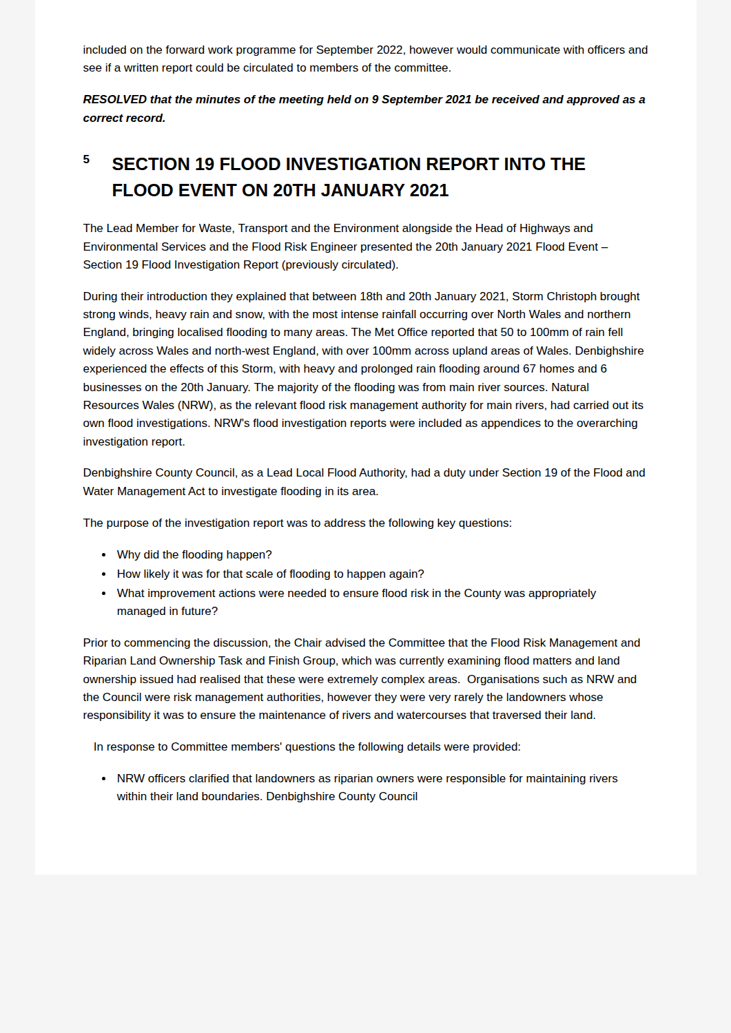included on the forward work programme for September 2022, however would communicate with officers and see if a written report could be circulated to members of the committee.
RESOLVED that the minutes of the meeting held on 9 September 2021 be received and approved as a correct record.
5
Section 19 Flood Investigation Report into the Flood Event on 20th January 2021
The Lead Member for Waste, Transport and the Environment alongside the Head of Highways and Environmental Services and the Flood Risk Engineer presented the 20th January 2021 Flood Event – Section 19 Flood Investigation Report (previously circulated).
During their introduction they explained that between 18th and 20th January 2021, Storm Christoph brought strong winds, heavy rain and snow, with the most intense rainfall occurring over North Wales and northern England, bringing localised flooding to many areas. The Met Office reported that 50 to 100mm of rain fell widely across Wales and north-west England, with over 100mm across upland areas of Wales. Denbighshire experienced the effects of this Storm, with heavy and prolonged rain flooding around 67 homes and 6 businesses on the 20th January. The majority of the flooding was from main river sources. Natural Resources Wales (NRW), as the relevant flood risk management authority for main rivers, had carried out its own flood investigations. NRW's flood investigation reports were included as appendices to the overarching investigation report.
Denbighshire County Council, as a Lead Local Flood Authority, had a duty under Section 19 of the Flood and Water Management Act to investigate flooding in its area.
The purpose of the investigation report was to address the following key questions:
Why did the flooding happen?
How likely it was for that scale of flooding to happen again?
What improvement actions were needed to ensure flood risk in the County was appropriately managed in future?
Prior to commencing the discussion, the Chair advised the Committee that the Flood Risk Management and Riparian Land Ownership Task and Finish Group, which was currently examining flood matters and land ownership issued had realised that these were extremely complex areas. Organisations such as NRW and the Council were risk management authorities, however they were very rarely the landowners whose responsibility it was to ensure the maintenance of rivers and watercourses that traversed their land.
In response to Committee members' questions the following details were provided:
NRW officers clarified that landowners as riparian owners were responsible for maintaining rivers within their land boundaries. Denbighshire County Council